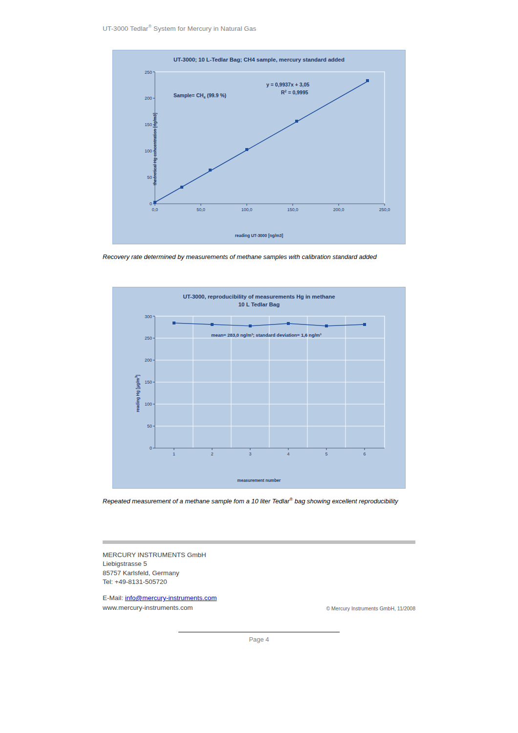UT-3000 Tedlar® System for Mercury in Natural Gas
UT-3000; 10 L-Tedlar Bag; CH4 sample, mercury standard added
0 50 100 150 200 250 0,0 50,0 100,0 150,0 200,0 250,0 y = 0,9937x + 3,05 R2 = 0,9995 Sample= CH4 (99.9 %)
theoretical Hg concentration [ng/m3]
reading UT-3000 [ng/m3]
Recovery rate determined by measurements of methane samples with calibration standard added
UT-3000, reproducibility of measurements Hg in methane
10 L Tedlar Bag
0 50 100 150 200 250 300 1 2 3 4 5 6 mean= 283,0 ng/m³; standard deviation= 1,6 ng/m³
reading Hg [µg/m3]
measurement number
Repeated measurement of a methane sample fom a 10 liter Tedlar® bag showing excellent reproducibility
MERCURY INSTRUMENTS GmbH
Liebigstrasse 5
85757 Karlsfeld, Germany
Tel: +49-8131-505720
E-Mail: info@mercury-instruments.com
www.mercury-instruments.com © Mercury Instruments GmbH, 11/2008
Page 4